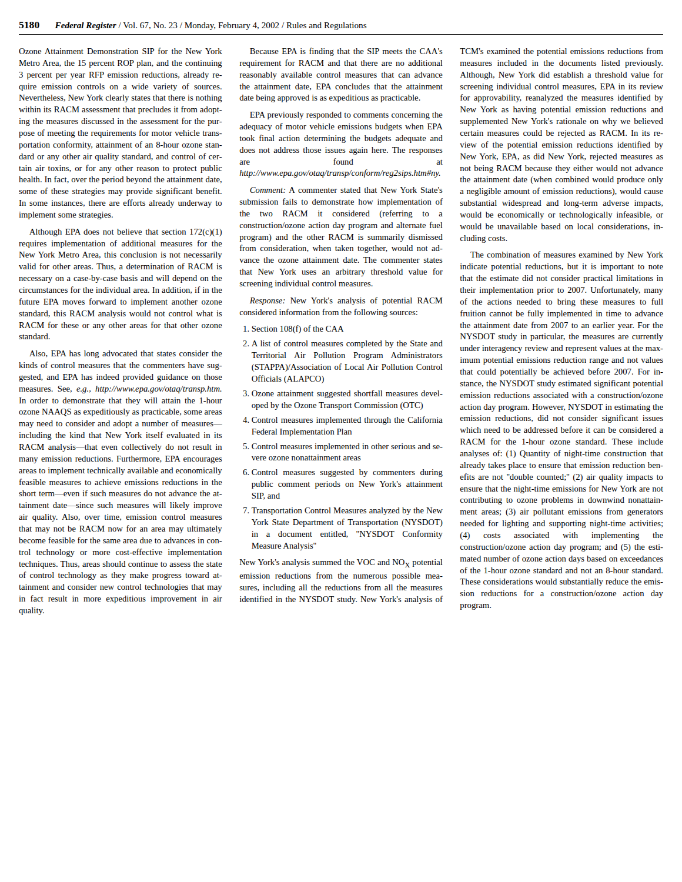5180 Federal Register / Vol. 67, No. 23 / Monday, February 4, 2002 / Rules and Regulations
Ozone Attainment Demonstration SIP for the New York Metro Area, the 15 percent ROP plan, and the continuing 3 percent per year RFP emission reductions, already require emission controls on a wide variety of sources. Nevertheless, New York clearly states that there is nothing within its RACM assessment that precludes it from adopting the measures discussed in the assessment for the purpose of meeting the requirements for motor vehicle transportation conformity, attainment of an 8-hour ozone standard or any other air quality standard, and control of certain air toxins, or for any other reason to protect public health. In fact, over the period beyond the attainment date, some of these strategies may provide significant benefit. In some instances, there are efforts already underway to implement some strategies.
Although EPA does not believe that section 172(c)(1) requires implementation of additional measures for the New York Metro Area, this conclusion is not necessarily valid for other areas. Thus, a determination of RACM is necessary on a case-by-case basis and will depend on the circumstances for the individual area. In addition, if in the future EPA moves forward to implement another ozone standard, this RACM analysis would not control what is RACM for these or any other areas for that other ozone standard.
Also, EPA has long advocated that states consider the kinds of control measures that the commenters have suggested, and EPA has indeed provided guidance on those measures. See, e.g., http://www.epa.gov/otaq/transp.htm. In order to demonstrate that they will attain the 1-hour ozone NAAQS as expeditiously as practicable, some areas may need to consider and adopt a number of measures—including the kind that New York itself evaluated in its RACM analysis—that even collectively do not result in many emission reductions. Furthermore, EPA encourages areas to implement technically available and economically feasible measures to achieve emissions reductions in the short term—even if such measures do not advance the attainment date—since such measures will likely improve air quality. Also, over time, emission control measures that may not be RACM now for an area may ultimately become feasible for the same area due to advances in control technology or more cost-effective implementation techniques. Thus, areas should continue to assess the state of control technology as they make progress toward attainment and consider new control technologies that may in fact result in more expeditious improvement in air quality.
Because EPA is finding that the SIP meets the CAA's requirement for RACM and that there are no additional reasonably available control measures that can advance the attainment date, EPA concludes that the attainment date being approved is as expeditious as practicable.
EPA previously responded to comments concerning the adequacy of motor vehicle emissions budgets when EPA took final action determining the budgets adequate and does not address those issues again here. The responses are found at http://www.epa.gov/otaq/transp/conform/reg2sips.htm#ny.
Comment: A commenter stated that New York State's submission fails to demonstrate how implementation of the two RACM it considered (referring to a construction/ozone action day program and alternate fuel program) and the other RACM is summarily dismissed from consideration, when taken together, would not advance the ozone attainment date. The commenter states that New York uses an arbitrary threshold value for screening individual control measures.
Response: New York's analysis of potential RACM considered information from the following sources:
Section 108(f) of the CAA
A list of control measures completed by the State and Territorial Air Pollution Program Administrators (STAPPA)/Association of Local Air Pollution Control Officials (ALAPCO)
Ozone attainment suggested shortfall measures developed by the Ozone Transport Commission (OTC)
Control measures implemented through the California Federal Implementation Plan
Control measures implemented in other serious and severe ozone nonattainment areas
Control measures suggested by commenters during public comment periods on New York's attainment SIP, and
Transportation Control Measures analyzed by the New York State Department of Transportation (NYSDOT) in a document entitled, ''NYSDOT Conformity Measure Analysis''
New York's analysis summed the VOC and NOX potential emission reductions from the numerous possible measures, including all the reductions from all the measures identified in the NYSDOT study. New York's analysis of TCM's examined the potential emissions reductions from measures included in the documents listed previously. Although, New York did establish a threshold value for screening individual control measures, EPA in its review for approvability, reanalyzed the measures identified by New York as having potential emission reductions and supplemented New York's rationale on why we believed certain measures could be rejected as RACM. In its review of the potential emission reductions identified by New York, EPA, as did New York, rejected measures as not being RACM because they either would not advance the attainment date (when combined would produce only a negligible amount of emission reductions), would cause substantial widespread and long-term adverse impacts, would be economically or technologically infeasible, or would be unavailable based on local considerations, including costs.
The combination of measures examined by New York indicate potential reductions, but it is important to note that the estimate did not consider practical limitations in their implementation prior to 2007. Unfortunately, many of the actions needed to bring these measures to full fruition cannot be fully implemented in time to advance the attainment date from 2007 to an earlier year. For the NYSDOT study in particular, the measures are currently under interagency review and represent values at the maximum potential emissions reduction range and not values that could potentially be achieved before 2007. For instance, the NYSDOT study estimated significant potential emission reductions associated with a construction/ozone action day program. However, NYSDOT in estimating the emission reductions, did not consider significant issues which need to be addressed before it can be considered a RACM for the 1-hour ozone standard. These include analyses of: (1) Quantity of night-time construction that already takes place to ensure that emission reduction benefits are not ''double counted;'' (2) air quality impacts to ensure that the night-time emissions for New York are not contributing to ozone problems in downwind nonattainment areas; (3) air pollutant emissions from generators needed for lighting and supporting night-time activities; (4) costs associated with implementing the construction/ozone action day program; and (5) the estimated number of ozone action days based on exceedances of the 1-hour ozone standard and not an 8-hour standard. These considerations would substantially reduce the emission reductions for a construction/ozone action day program.